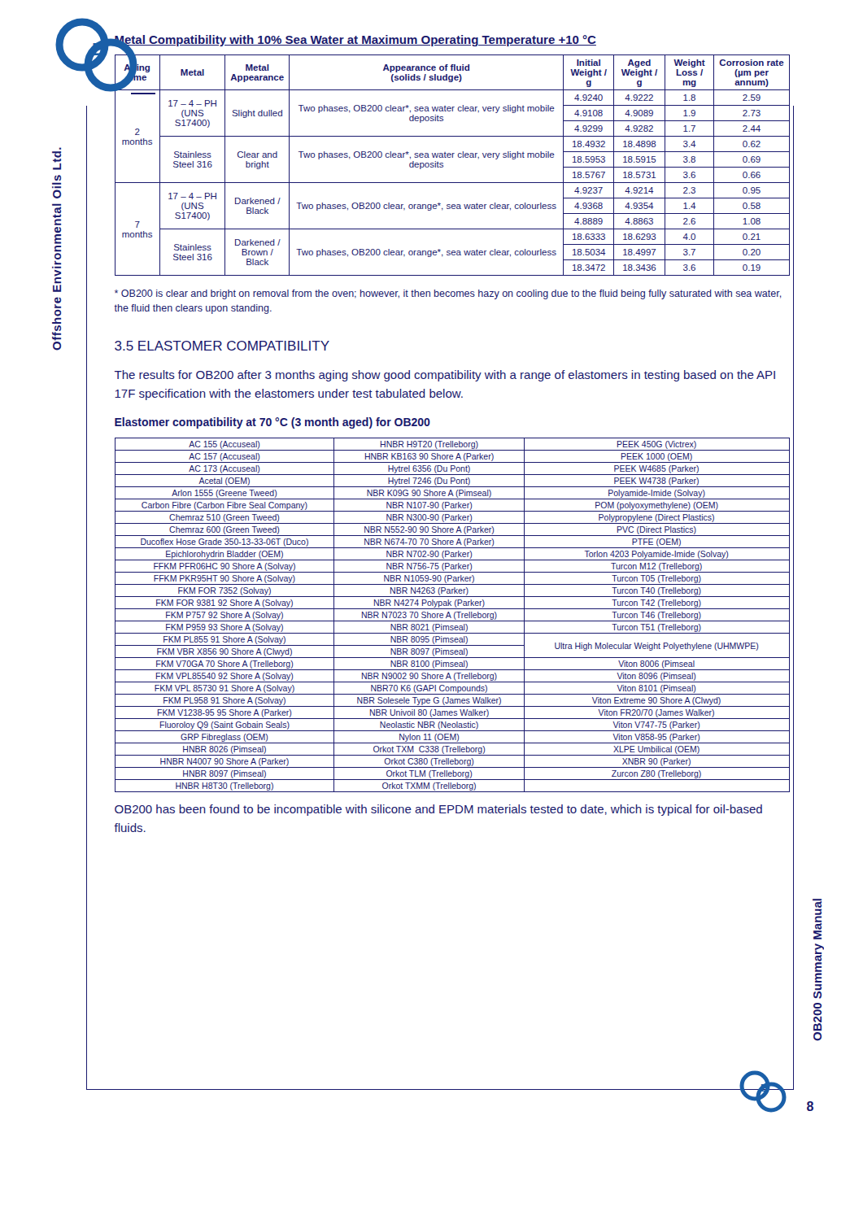E
Offshore Environmental Oils Ltd.
OB200 Summary Manual
Metal Compatibility with 10% Sea Water at Maximum Operating Temperature +10 °C
| Aging time | Metal | Metal Appearance | Appearance of fluid (solids / sludge) | Initial Weight / g | Aged Weight / g | Weight Loss / mg | Corrosion rate (µm per annum) |
| --- | --- | --- | --- | --- | --- | --- | --- |
| 2 months | 17 – 4 – PH (UNS S17400) | Slight dulled | Two phases, OB200 clear*, sea water clear, very slight mobile deposits | 4.9240 | 4.9222 | 1.8 | 2.59 |
| 4.9108 | 4.9089 | 1.9 | 2.73 |
| 4.9299 | 4.9282 | 1.7 | 2.44 |
| Stainless Steel 316 | Clear and bright | Two phases, OB200 clear*, sea water clear, very slight mobile deposits | 18.4932 | 18.4898 | 3.4 | 0.62 |
| 18.5953 | 18.5915 | 3.8 | 0.69 |
| 18.5767 | 18.5731 | 3.6 | 0.66 |
| 7 months | 17 – 4 – PH (UNS S17400) | Darkened / Black | Two phases, OB200 clear, orange*, sea water clear, colourless | 4.9237 | 4.9214 | 2.3 | 0.95 |
| 4.9368 | 4.9354 | 1.4 | 0.58 |
| 4.8889 | 4.8863 | 2.6 | 1.08 |
| Stainless Steel 316 | Darkened / Brown / Black | Two phases, OB200 clear, orange*, sea water clear, colourless | 18.6333 | 18.6293 | 4.0 | 0.21 |
| 18.5034 | 18.4997 | 3.7 | 0.20 |
| 18.3472 | 18.3436 | 3.6 | 0.19 |
* OB200 is clear and bright on removal from the oven; however, it then becomes hazy on cooling due to the fluid being fully saturated with sea water, the fluid then clears upon standing.
3.5 ELASTOMER COMPATIBILITY
The results for OB200 after 3 months aging show good compatibility with a range of elastomers in testing based on the API 17F specification with the elastomers under test tabulated below.
Elastomer compatibility at 70 °C (3 month aged) for OB200
| AC 155 (Accuseal) | HNBR H9T20 (Trelleborg) | PEEK 450G (Victrex) |
| AC 157 (Accuseal) | HNBR KB163 90 Shore A (Parker) | PEEK 1000 (OEM) |
| AC 173 (Accuseal) | Hytrel 6356 (Du Pont) | PEEK W4685 (Parker) |
| Acetal (OEM) | Hytrel 7246 (Du Pont) | PEEK W4738 (Parker) |
| Arlon 1555 (Greene Tweed) | NBR K09G 90 Shore A (Pimseal) | Polyamide-Imide (Solvay) |
| Carbon Fibre (Carbon Fibre Seal Company) | NBR N107-90 (Parker) | POM (polyoxymethylene) (OEM) |
| Chemraz 510 (Green Tweed) | NBR N300-90 (Parker) | Polypropylene (Direct Plastics) |
| Chemraz 600 (Green Tweed) | NBR N552-90 90 Shore A (Parker) | PVC (Direct Plastics) |
| Ducoflex Hose Grade 350-13-33-06T (Duco) | NBR N674-70 70 Shore A (Parker) | PTFE (OEM) |
| Epichlorohydrin Bladder (OEM) | NBR N702-90 (Parker) | Torlon 4203 Polyamide-Imide (Solvay) |
| FFKM PFR06HC 90 Shore A (Solvay) | NBR N756-75 (Parker) | Turcon M12 (Trelleborg) |
| FFKM PKR95HT 90 Shore A (Solvay) | NBR N1059-90 (Parker) | Turcon T05 (Trelleborg) |
| FKM FOR 7352 (Solvay) | NBR N4263 (Parker) | Turcon T40 (Trelleborg) |
| FKM FOR 9381 92 Shore A (Solvay) | NBR N4274 Polypak (Parker) | Turcon T42 (Trelleborg) |
| FKM P757 92 Shore A (Solvay) | NBR N7023 70 Shore A (Trelleborg) | Turcon T46 (Trelleborg) |
| FKM P959 93 Shore A (Solvay) | NBR 8021 (Pimseal) | Turcon T51 (Trelleborg) |
| FKM PL855 91 Shore A (Solvay) | NBR 8095 (Pimseal) | Ultra High Molecular Weight Polyethylene (UHMWPE) |
| FKM VBR X856 90 Shore A (Clwyd) | NBR 8097 (Pimseal) |
| FKM V70GA 70 Shore A (Trelleborg) | NBR 8100 (Pimseal) | Viton 8006 (Pimseal |
| FKM VPL85540 92 Shore A (Solvay) | NBR N9002 90 Shore A (Trelleborg) | Viton 8096 (Pimseal) |
| FKM VPL 85730 91 Shore A (Solvay) | NBR70 K6 (GAPI Compounds) | Viton 8101 (Pimseal) |
| FKM PL958 91 Shore A (Solvay) | NBR Solesele Type G (James Walker) | Viton Extreme 90 Shore A (Clwyd) |
| FKM V1238-95 95 Shore A (Parker) | NBR Univoil 80 (James Walker) | Viton FR20/70 (James Walker) |
| Fluoroloy Q9 (Saint Gobain Seals) | Neolastic NBR (Neolastic) | Viton V747-75 (Parker) |
| GRP Fibreglass (OEM) | Nylon 11 (OEM) | Viton V858-95 (Parker) |
| HNBR 8026 (Pimseal) | Orkot TXM C338 (Trelleborg) | XLPE Umbilical (OEM) |
| HNBR N4007 90 Shore A (Parker) | Orkot C380 (Trelleborg) | XNBR 90 (Parker) |
| HNBR 8097 (Pimseal) | Orkot TLM (Trelleborg) | Zurcon Z80 (Trelleborg) |
| HNBR H8T30 (Trelleborg) | Orkot TXMM (Trelleborg) | |
OB200 has been found to be incompatible with silicone and EPDM materials tested to date, which is typical for oil-based fluids.
E
8